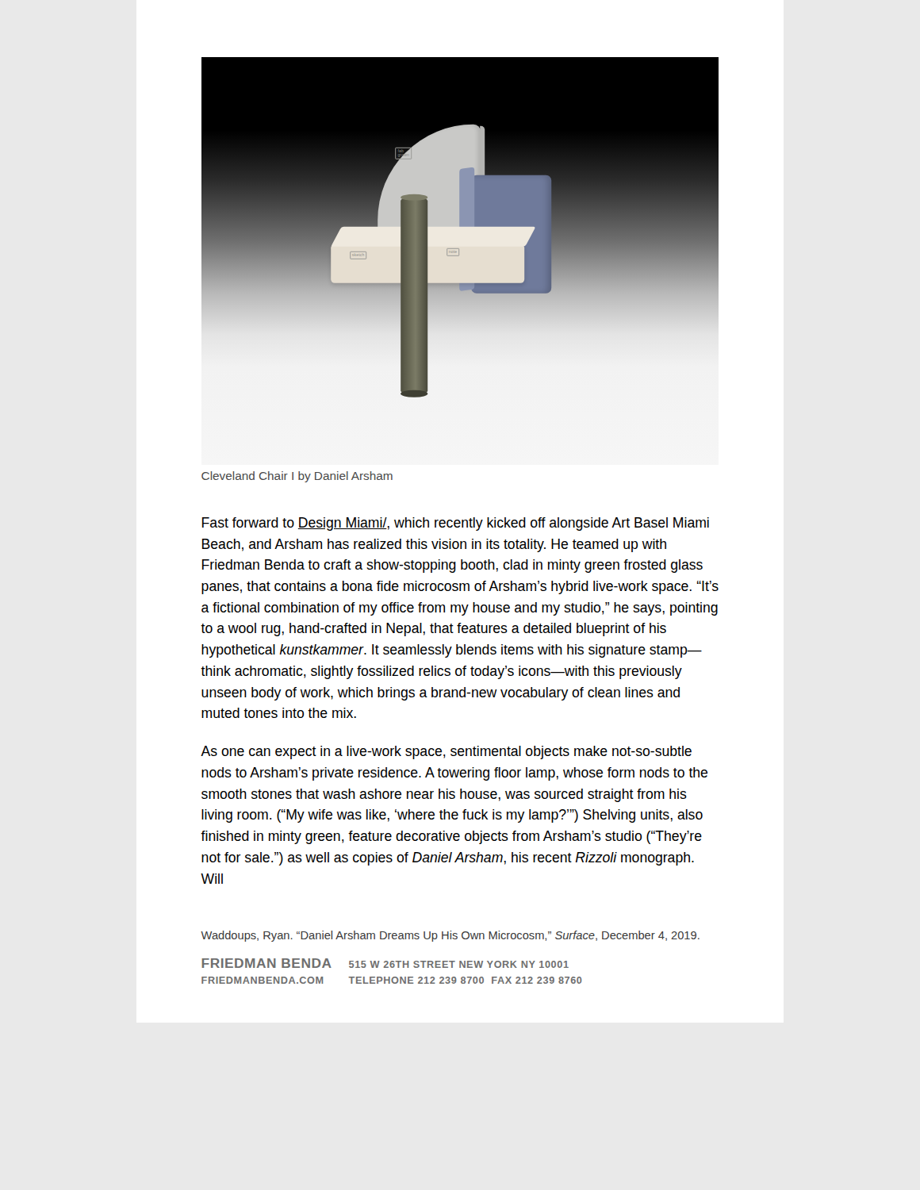fab
grown
sketch
note
Cleveland Chair I by Daniel Arsham
Fast forward to Design Miami/, which recently kicked off alongside Art Basel Miami Beach, and Arsham has realized this vision in its totality. He teamed up with Friedman Benda to craft a show-stopping booth, clad in minty green frosted glass panes, that contains a bona fide microcosm of Arsham’s hybrid live-work space. “It’s a fictional combination of my office from my house and my studio,” he says, pointing to a wool rug, hand-crafted in Nepal, that features a detailed blueprint of his hypothetical kunstkammer. It seamlessly blends items with his signature stamp—think achromatic, slightly fossilized relics of today’s icons—with this previously unseen body of work, which brings a brand-new vocabulary of clean lines and muted tones into the mix.
As one can expect in a live-work space, sentimental objects make not-so-subtle nods to Arsham’s private residence. A towering floor lamp, whose form nods to the smooth stones that wash ashore near his house, was sourced straight from his living room. (“My wife was like, ‘where the fuck is my lamp?’”) Shelving units, also finished in minty green, feature decorative objects from Arsham’s studio (“They’re not for sale.”) as well as copies of Daniel Arsham, his recent Rizzoli monograph. Will
Waddoups, Ryan. “Daniel Arsham Dreams Up His Own Microcosm,” Surface, December 4, 2019.
FRIEDMAN BENDA
515 W 26TH STREET NEW YORK NY 10001
FRIEDMANBENDA.COM
TELEPHONE 212 239 8700 FAX 212 239 8760